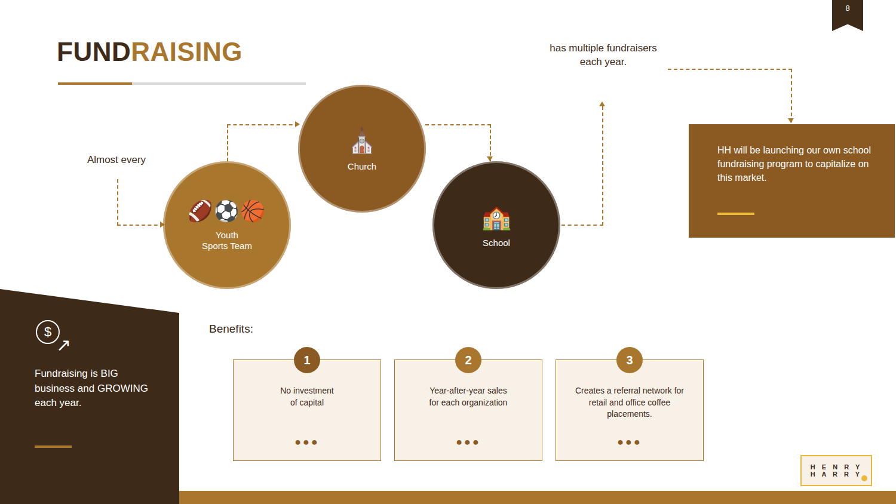8
FUND RAISING
Almost every
has multiple fundraisers each year.
⛪
Church
🏈⚽🏀
Youth
Sports Team
🏫
School
HH will be launching our own school fundraising program to capitalize on this market.
$ ↗
Fundraising is BIG business and GROWING each year.
Benefits:
1
No investment
of capital
●●●
2
Year-after-year sales
for each organization
●●●
3
Creates a referral network for retail and office coffee placements.
●●●
H E N R Y
H A R R Y